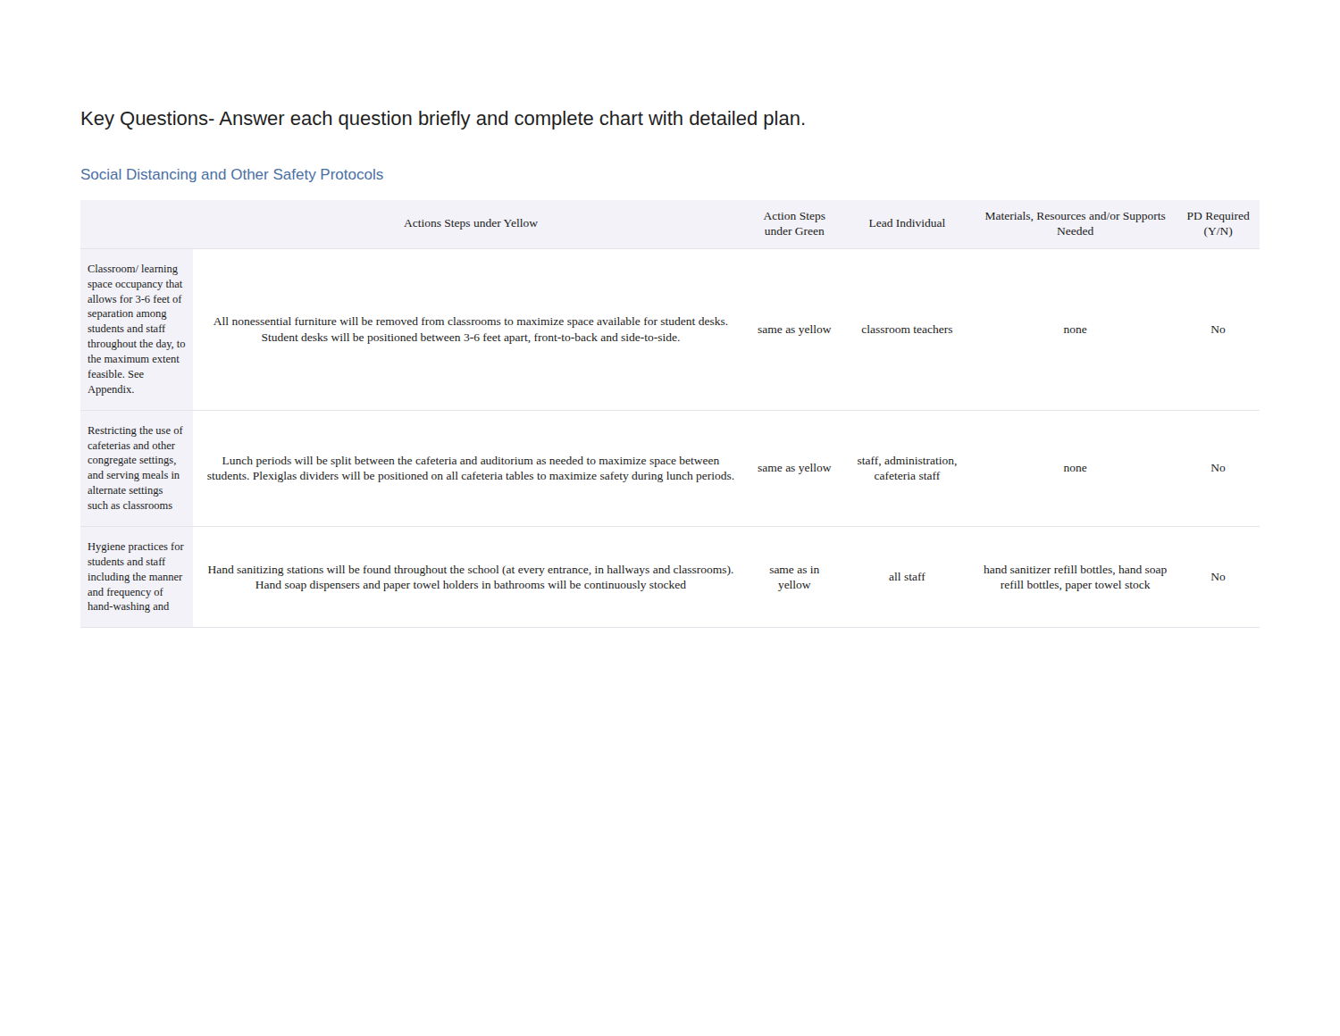Key Questions- Answer each question briefly and complete chart with detailed plan.
Social Distancing and Other Safety Protocols
| | Actions Steps under Yellow | Action Steps under Green | Lead Individual | Materials, Resources and/or Supports Needed | PD Required (Y/N) |
| --- | --- | --- | --- | --- | --- |
| Classroom/ learning space occupancy that allows for 3-6 feet of separation among students and staff throughout the day, to the maximum extent feasible. See Appendix. | All nonessential furniture will be removed from classrooms to maximize space available for student desks. Student desks will be positioned between 3-6 feet apart, front-to-back and side-to-side. | same as yellow | classroom teachers | none | No |
| Restricting the use of cafeterias and other congregate settings, and serving meals in alternate settings such as classrooms | Lunch periods will be split between the cafeteria and auditorium as needed to maximize space between students. Plexiglas dividers will be positioned on all cafeteria tables to maximize safety during lunch periods. | same as yellow | staff, administration, cafeteria staff | none | No |
| Hygiene practices for students and staff including the manner and frequency of hand-washing and | Hand sanitizing stations will be found throughout the school (at every entrance, in hallways and classrooms). Hand soap dispensers and paper towel holders in bathrooms will be continuously stocked | same as in yellow | all staff | hand sanitizer refill bottles, hand soap refill bottles, paper towel stock | No |